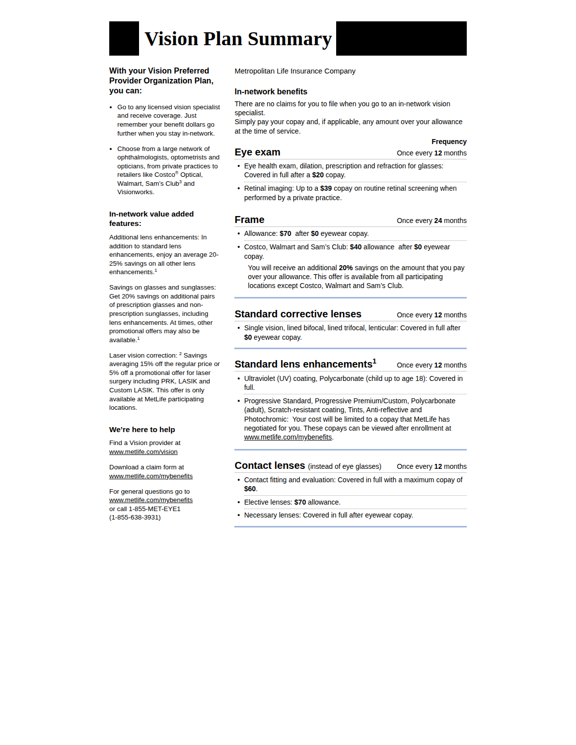Vision Plan Summary
With your Vision Preferred Provider Organization Plan, you can:
Go to any licensed vision specialist and receive coverage. Just remember your benefit dollars go further when you stay in-network.
Choose from a large network of ophthalmologists, optometrists and opticians, from private practices to retailers like Costco® Optical, Walmart, Sam’s Club3 and Visionworks.
In-network value added features:
Additional lens enhancements: In addition to standard lens enhancements, enjoy an average 20-25% savings on all other lens enhancements.1
Savings on glasses and sunglasses: Get 20% savings on additional pairs of prescription glasses and non-prescription sunglasses, including lens enhancements. At times, other promotional offers may also be available.1
Laser vision correction: 2 Savings averaging 15% off the regular price or 5% off a promotional offer for laser surgery including PRK, LASIK and Custom LASIK. This offer is only available at MetLife participating locations.
We’re here to help
Find a Vision provider at
www.metlife.com/vision
Download a claim form at
www.metlife.com/mybenefits
For general questions go to
www.metlife.com/mybenefits
or call 1-855-MET-EYE1
(1-855-638-3931)
Metropolitan Life Insurance Company
In-network benefits
There are no claims for you to file when you go to an in-network vision specialist.
Simply pay your copay and, if applicable, any amount over your allowance at the time of service.
Frequency
Eye exam Once every 12 months
Eye health exam, dilation, prescription and refraction for glasses: Covered in full after a $20 copay.
Retinal imaging: Up to a $39 copay on routine retinal screening when performed by a private practice.
Frame Once every 24 months
Allowance: $70 after $0 eyewear copay.
Costco, Walmart and Sam’s Club: $40 allowance after $0 eyewear copay.
You will receive an additional 20% savings on the amount that you pay over your allowance. This offer is available from all participating locations except Costco, Walmart and Sam’s Club.
Standard corrective lenses Once every 12 months
Single vision, lined bifocal, lined trifocal, lenticular: Covered in full after $0 eyewear copay.
Standard lens enhancements1 Once every 12 months
Ultraviolet (UV) coating, Polycarbonate (child up to age 18): Covered in full.
Progressive Standard, Progressive Premium/Custom, Polycarbonate (adult), Scratch-resistant coating, Tints, Anti-reflective and Photochromic: Your cost will be limited to a copay that MetLife has negotiated for you. These copays can be viewed after enrollment at www.metlife.com/mybenefits.
Contact lenses (instead of eye glasses) Once every 12 months
Contact fitting and evaluation: Covered in full with a maximum copay of $60.
Elective lenses: $70 allowance.
Necessary lenses: Covered in full after eyewear copay.